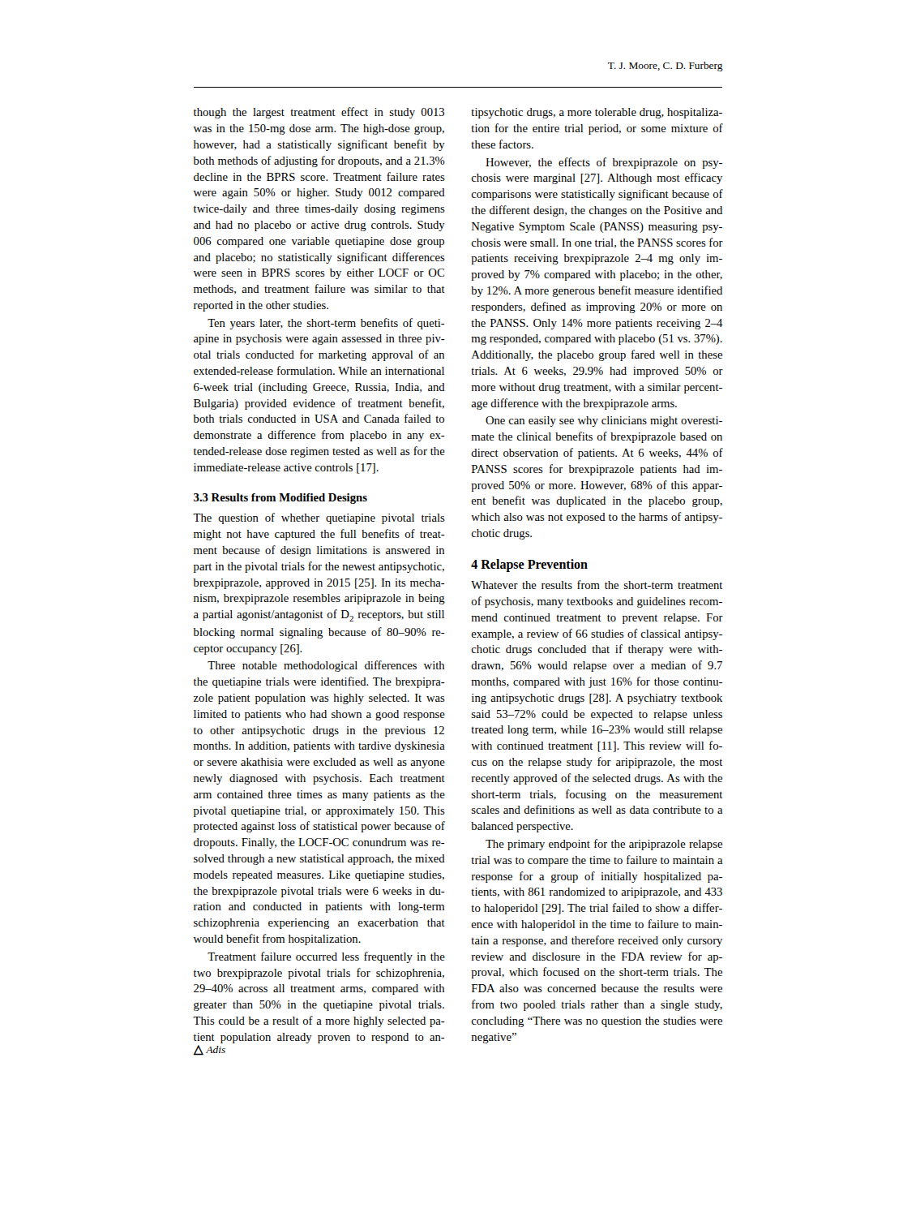T. J. Moore, C. D. Furberg
though the largest treatment effect in study 0013 was in the 150-mg dose arm. The high-dose group, however, had a statistically significant benefit by both methods of adjusting for dropouts, and a 21.3% decline in the BPRS score. Treatment failure rates were again 50% or higher. Study 0012 compared twice-daily and three times-daily dosing regimens and had no placebo or active drug controls. Study 006 compared one variable quetiapine dose group and placebo; no statistically significant differences were seen in BPRS scores by either LOCF or OC methods, and treatment failure was similar to that reported in the other studies.
Ten years later, the short-term benefits of quetiapine in psychosis were again assessed in three pivotal trials conducted for marketing approval of an extended-release formulation. While an international 6-week trial (including Greece, Russia, India, and Bulgaria) provided evidence of treatment benefit, both trials conducted in USA and Canada failed to demonstrate a difference from placebo in any extended-release dose regimen tested as well as for the immediate-release active controls [17].
3.3 Results from Modified Designs
The question of whether quetiapine pivotal trials might not have captured the full benefits of treatment because of design limitations is answered in part in the pivotal trials for the newest antipsychotic, brexpiprazole, approved in 2015 [25]. In its mechanism, brexpiprazole resembles aripiprazole in being a partial agonist/antagonist of D2 receptors, but still blocking normal signaling because of 80–90% receptor occupancy [26].
Three notable methodological differences with the quetiapine trials were identified. The brexpiprazole patient population was highly selected. It was limited to patients who had shown a good response to other antipsychotic drugs in the previous 12 months. In addition, patients with tardive dyskinesia or severe akathisia were excluded as well as anyone newly diagnosed with psychosis. Each treatment arm contained three times as many patients as the pivotal quetiapine trial, or approximately 150. This protected against loss of statistical power because of dropouts. Finally, the LOCF-OC conundrum was resolved through a new statistical approach, the mixed models repeated measures. Like quetiapine studies, the brexpiprazole pivotal trials were 6 weeks in duration and conducted in patients with long-term schizophrenia experiencing an exacerbation that would benefit from hospitalization.
Treatment failure occurred less frequently in the two brexpiprazole pivotal trials for schizophrenia, 29–40% across all treatment arms, compared with greater than 50% in the quetiapine pivotal trials. This could be a result of a more highly selected patient population already proven to respond to antipsychotic drugs, a more tolerable drug, hospitalization for the entire trial period, or some mixture of these factors.
However, the effects of brexpiprazole on psychosis were marginal [27]. Although most efficacy comparisons were statistically significant because of the different design, the changes on the Positive and Negative Symptom Scale (PANSS) measuring psychosis were small. In one trial, the PANSS scores for patients receiving brexpiprazole 2–4 mg only improved by 7% compared with placebo; in the other, by 12%. A more generous benefit measure identified responders, defined as improving 20% or more on the PANSS. Only 14% more patients receiving 2–4 mg responded, compared with placebo (51 vs. 37%). Additionally, the placebo group fared well in these trials. At 6 weeks, 29.9% had improved 50% or more without drug treatment, with a similar percentage difference with the brexpiprazole arms.
One can easily see why clinicians might overestimate the clinical benefits of brexpiprazole based on direct observation of patients. At 6 weeks, 44% of PANSS scores for brexpiprazole patients had improved 50% or more. However, 68% of this apparent benefit was duplicated in the placebo group, which also was not exposed to the harms of antipsychotic drugs.
4 Relapse Prevention
Whatever the results from the short-term treatment of psychosis, many textbooks and guidelines recommend continued treatment to prevent relapse. For example, a review of 66 studies of classical antipsychotic drugs concluded that if therapy were withdrawn, 56% would relapse over a median of 9.7 months, compared with just 16% for those continuing antipsychotic drugs [28]. A psychiatry textbook said 53–72% could be expected to relapse unless treated long term, while 16–23% would still relapse with continued treatment [11]. This review will focus on the relapse study for aripiprazole, the most recently approved of the selected drugs. As with the short-term trials, focusing on the measurement scales and definitions as well as data contribute to a balanced perspective.
The primary endpoint for the aripiprazole relapse trial was to compare the time to failure to maintain a response for a group of initially hospitalized patients, with 861 randomized to aripiprazole, and 433 to haloperidol [29]. The trial failed to show a difference with haloperidol in the time to failure to maintain a response, and therefore received only cursory review and disclosure in the FDA review for approval, which focused on the short-term trials. The FDA also was concerned because the results were from two pooled trials rather than a single study, concluding “There was no question the studies were negative”
△Adis